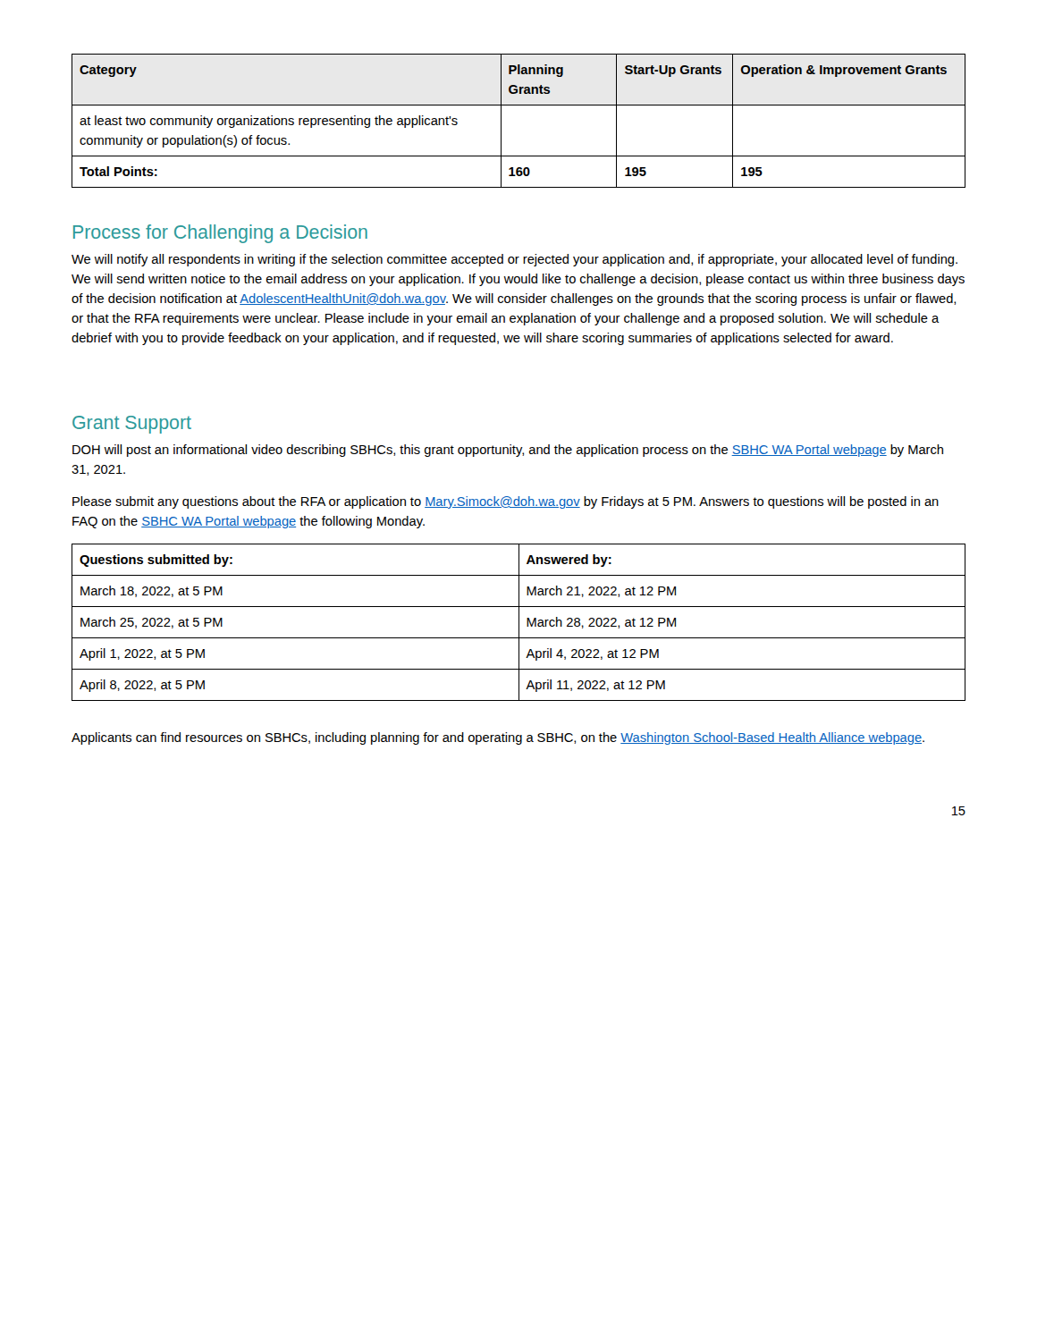| Category | Planning Grants | Start-Up Grants | Operation & Improvement Grants |
| --- | --- | --- | --- |
| at least two community organizations representing the applicant's community or population(s) of focus. | | | |
| Total Points: | 160 | 195 | 195 |
Process for Challenging a Decision
We will notify all respondents in writing if the selection committee accepted or rejected your application and, if appropriate, your allocated level of funding. We will send written notice to the email address on your application. If you would like to challenge a decision, please contact us within three business days of the decision notification at AdolescentHealthUnit@doh.wa.gov. We will consider challenges on the grounds that the scoring process is unfair or flawed, or that the RFA requirements were unclear. Please include in your email an explanation of your challenge and a proposed solution. We will schedule a debrief with you to provide feedback on your application, and if requested, we will share scoring summaries of applications selected for award.
Grant Support
DOH will post an informational video describing SBHCs, this grant opportunity, and the application process on the SBHC WA Portal webpage by March 31, 2021.
Please submit any questions about the RFA or application to Mary.Simock@doh.wa.gov by Fridays at 5 PM. Answers to questions will be posted in an FAQ on the SBHC WA Portal webpage the following Monday.
| Questions submitted by: | Answered by: |
| --- | --- |
| March 18, 2022, at 5 PM | March 21, 2022, at 12 PM |
| March 25, 2022, at 5 PM | March 28, 2022, at 12 PM |
| April 1, 2022, at 5 PM | April 4, 2022, at 12 PM |
| April 8, 2022, at 5 PM | April 11, 2022, at 12 PM |
Applicants can find resources on SBHCs, including planning for and operating a SBHC, on the Washington School-Based Health Alliance webpage.
15